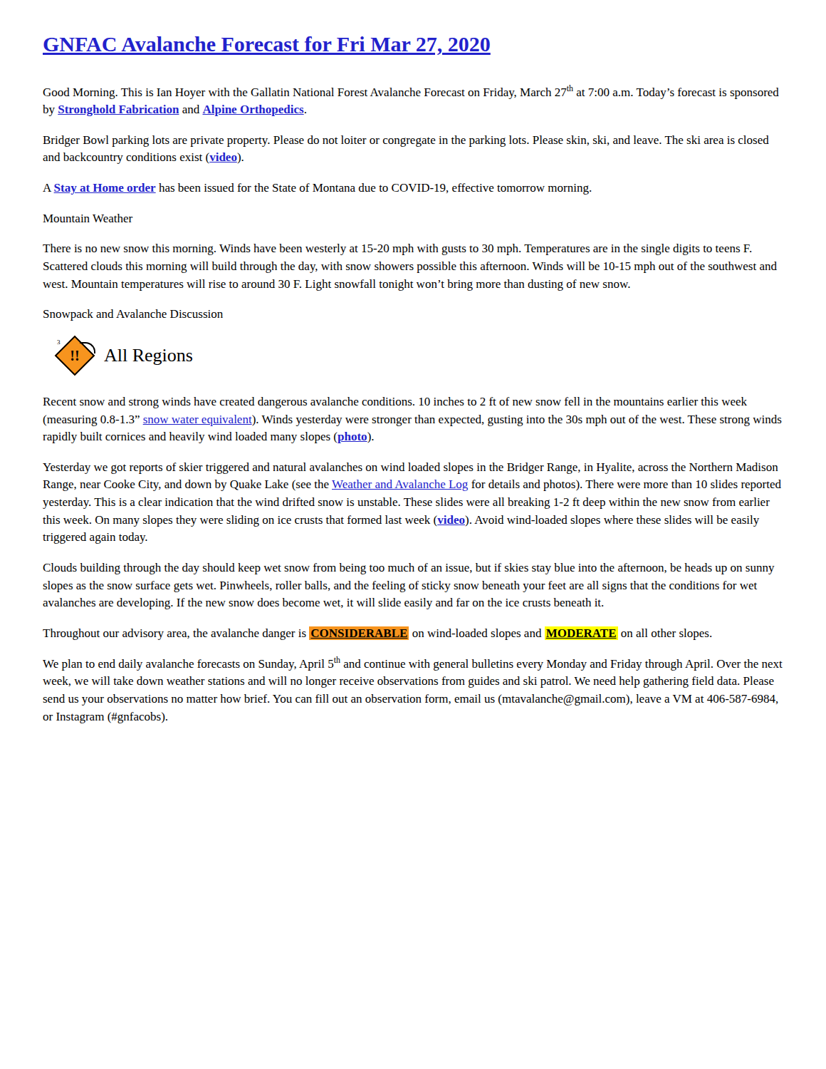GNFAC Avalanche Forecast for Fri Mar 27, 2020
Good Morning. This is Ian Hoyer with the Gallatin National Forest Avalanche Forecast on Friday, March 27th at 7:00 a.m. Today’s forecast is sponsored by Stronghold Fabrication and Alpine Orthopedics.
Bridger Bowl parking lots are private property. Please do not loiter or congregate in the parking lots. Please skin, ski, and leave. The ski area is closed and backcountry conditions exist (video).
A Stay at Home order has been issued for the State of Montana due to COVID-19, effective tomorrow morning.
Mountain Weather
There is no new snow this morning. Winds have been westerly at 15-20 mph with gusts to 30 mph. Temperatures are in the single digits to teens F. Scattered clouds this morning will build through the day, with snow showers possible this afternoon. Winds will be 10-15 mph out of the southwest and west. Mountain temperatures will rise to around 30 F. Light snowfall tonight won’t bring more than dusting of new snow.
Snowpack and Avalanche Discussion
3 !!
All Regions
Recent snow and strong winds have created dangerous avalanche conditions. 10 inches to 2 ft of new snow fell in the mountains earlier this week (measuring 0.8-1.3” snow water equivalent). Winds yesterday were stronger than expected, gusting into the 30s mph out of the west. These strong winds rapidly built cornices and heavily wind loaded many slopes (photo).
Yesterday we got reports of skier triggered and natural avalanches on wind loaded slopes in the Bridger Range, in Hyalite, across the Northern Madison Range, near Cooke City, and down by Quake Lake (see the Weather and Avalanche Log for details and photos). There were more than 10 slides reported yesterday. This is a clear indication that the wind drifted snow is unstable. These slides were all breaking 1-2 ft deep within the new snow from earlier this week. On many slopes they were sliding on ice crusts that formed last week (video). Avoid wind-loaded slopes where these slides will be easily triggered again today.
Clouds building through the day should keep wet snow from being too much of an issue, but if skies stay blue into the afternoon, be heads up on sunny slopes as the snow surface gets wet. Pinwheels, roller balls, and the feeling of sticky snow beneath your feet are all signs that the conditions for wet avalanches are developing. If the new snow does become wet, it will slide easily and far on the ice crusts beneath it.
Throughout our advisory area, the avalanche danger is CONSIDERABLE on wind-loaded slopes and MODERATE on all other slopes.
We plan to end daily avalanche forecasts on Sunday, April 5th and continue with general bulletins every Monday and Friday through April. Over the next week, we will take down weather stations and will no longer receive observations from guides and ski patrol. We need help gathering field data. Please send us your observations no matter how brief. You can fill out an observation form, email us (mtavalanche@gmail.com), leave a VM at 406-587-6984, or Instagram (#gnfacobs).